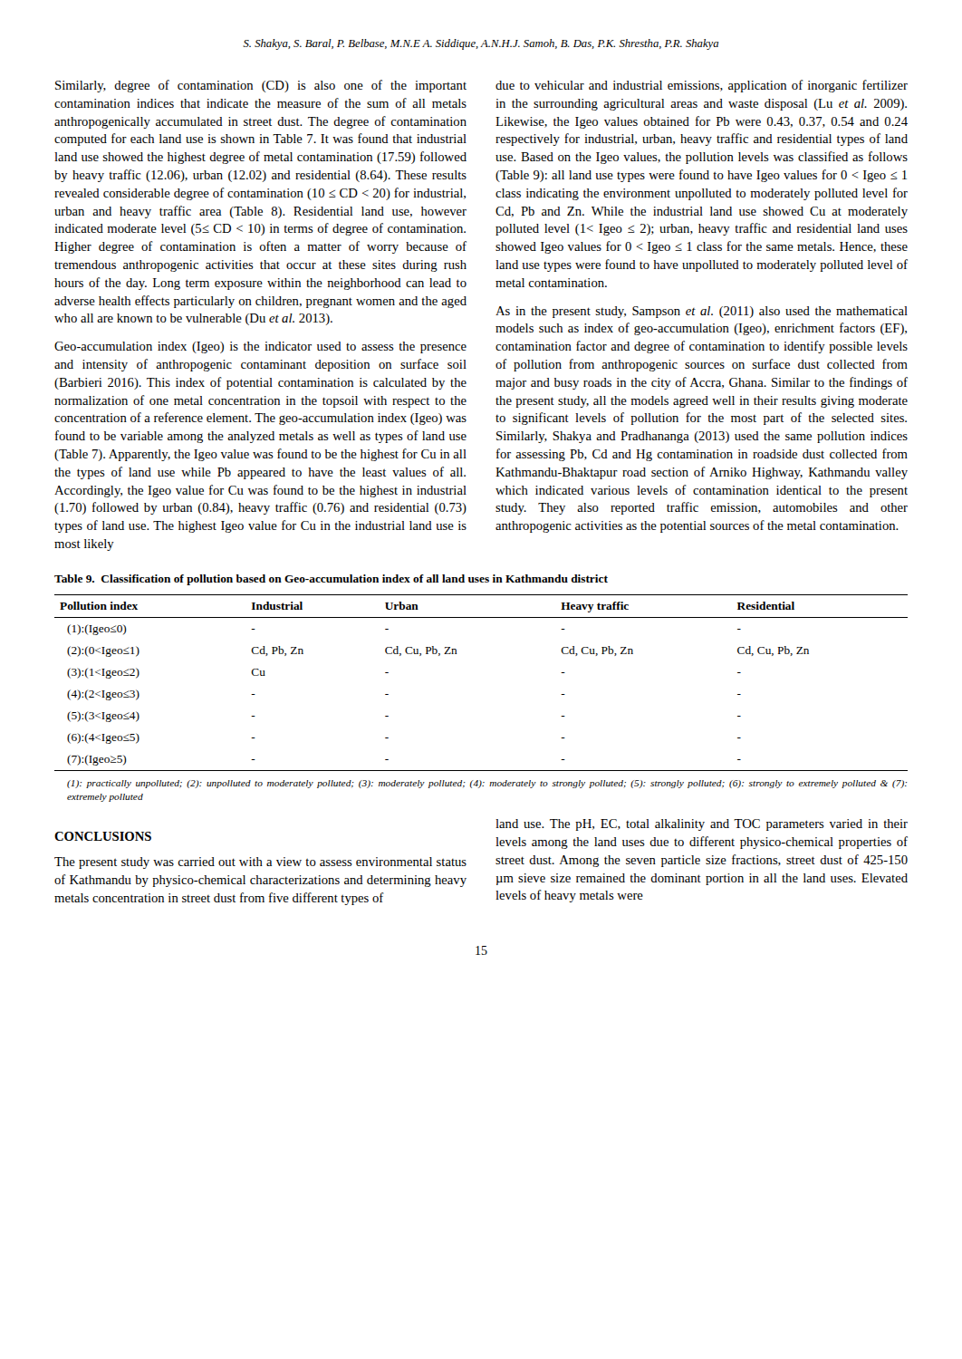S. Shakya, S. Baral, P. Belbase, M.N.E A. Siddique, A.N.H.J. Samoh, B. Das, P.K. Shrestha, P.R. Shakya
Similarly, degree of contamination (CD) is also one of the important contamination indices that indicate the measure of the sum of all metals anthropogenically accumulated in street dust. The degree of contamination computed for each land use is shown in Table 7. It was found that industrial land use showed the highest degree of metal contamination (17.59) followed by heavy traffic (12.06), urban (12.02) and residential (8.64). These results revealed considerable degree of contamination (10 ≤ CD < 20) for industrial, urban and heavy traffic area (Table 8). Residential land use, however indicated moderate level (5≤ CD < 10) in terms of degree of contamination. Higher degree of contamination is often a matter of worry because of tremendous anthropogenic activities that occur at these sites during rush hours of the day. Long term exposure within the neighborhood can lead to adverse health effects particularly on children, pregnant women and the aged who all are known to be vulnerable (Du et al. 2013).
Geo-accumulation index (Igeo) is the indicator used to assess the presence and intensity of anthropogenic contaminant deposition on surface soil (Barbieri 2016). This index of potential contamination is calculated by the normalization of one metal concentration in the topsoil with respect to the concentration of a reference element. The geo-accumulation index (Igeo) was found to be variable among the analyzed metals as well as types of land use (Table 7). Apparently, the Igeo value was found to be the highest for Cu in all the types of land use while Pb appeared to have the least values of all. Accordingly, the Igeo value for Cu was found to be the highest in industrial (1.70) followed by urban (0.84), heavy traffic (0.76) and residential (0.73) types of land use. The highest Igeo value for Cu in the industrial land use is most likely
due to vehicular and industrial emissions, application of inorganic fertilizer in the surrounding agricultural areas and waste disposal (Lu et al. 2009). Likewise, the Igeo values obtained for Pb were 0.43, 0.37, 0.54 and 0.24 respectively for industrial, urban, heavy traffic and residential types of land use. Based on the Igeo values, the pollution levels was classified as follows (Table 9): all land use types were found to have Igeo values for 0 < Igeo ≤ 1 class indicating the environment unpolluted to moderately polluted level for Cd, Pb and Zn. While the industrial land use showed Cu at moderately polluted level (1< Igeo ≤ 2); urban, heavy traffic and residential land uses showed Igeo values for 0 < Igeo ≤ 1 class for the same metals. Hence, these land use types were found to have unpolluted to moderately polluted level of metal contamination.
As in the present study, Sampson et al. (2011) also used the mathematical models such as index of geo-accumulation (Igeo), enrichment factors (EF), contamination factor and degree of contamination to identify possible levels of pollution from anthropogenic sources on surface dust collected from major and busy roads in the city of Accra, Ghana. Similar to the findings of the present study, all the models agreed well in their results giving moderate to significant levels of pollution for the most part of the selected sites. Similarly, Shakya and Pradhananga (2013) used the same pollution indices for assessing Pb, Cd and Hg contamination in roadside dust collected from Kathmandu-Bhaktapur road section of Arniko Highway, Kathmandu valley which indicated various levels of contamination identical to the present study. They also reported traffic emission, automobiles and other anthropogenic activities as the potential sources of the metal contamination.
Table 9. Classification of pollution based on Geo-accumulation index of all land uses in Kathmandu district
| Pollution index | Industrial | Urban | Heavy traffic | Residential |
| --- | --- | --- | --- | --- |
| (1):(Igeo≤0) | - | - | - | - |
| (2):(0<Igeo≤1) | Cd, Pb, Zn | Cd, Cu, Pb, Zn | Cd, Cu, Pb, Zn | Cd, Cu, Pb, Zn |
| (3):(1<Igeo≤2) | Cu | - | - | - |
| (4):(2<Igeo≤3) | - | - | - | - |
| (5):(3<Igeo≤4) | - | - | - | - |
| (6):(4<Igeo≤5) | - | - | - | - |
| (7):(Igeo≥5) | - | - | - | - |
(1): practically unpolluted; (2): unpolluted to moderately polluted; (3): moderately polluted; (4): moderately to strongly polluted; (5): strongly polluted; (6): strongly to extremely polluted & (7): extremely polluted
CONCLUSIONS
The present study was carried out with a view to assess environmental status of Kathmandu by physico-chemical characterizations and determining heavy metals concentration in street dust from five different types of
land use. The pH, EC, total alkalinity and TOC parameters varied in their levels among the land uses due to different physico-chemical properties of street dust. Among the seven particle size fractions, street dust of 425-150 µm sieve size remained the dominant portion in all the land uses. Elevated levels of heavy metals were
15